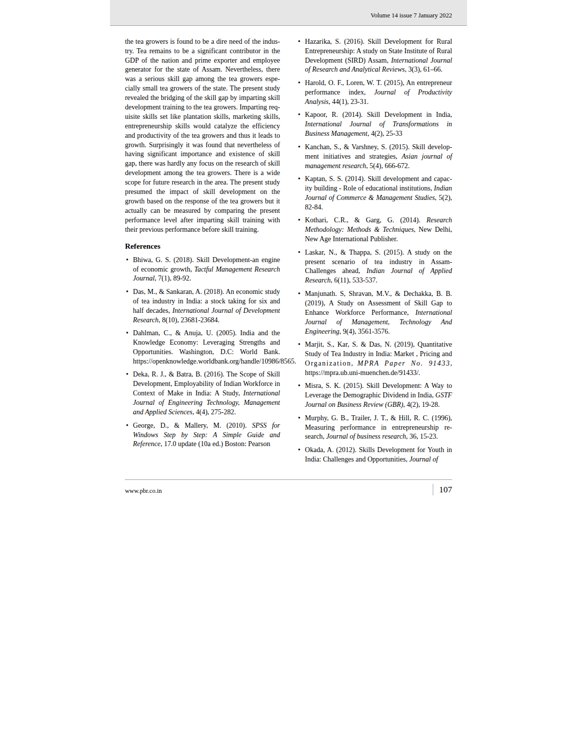Volume 14 issue 7 January 2022
the tea growers is found to be a dire need of the industry. Tea remains to be a significant contributor in the GDP of the nation and prime exporter and employee generator for the state of Assam. Nevertheless, there was a serious skill gap among the tea growers especially small tea growers of the state. The present study revealed the bridging of the skill gap by imparting skill development training to the tea growers. Imparting requisite skills set like plantation skills, marketing skills, entrepreneurship skills would catalyze the efficiency and productivity of the tea growers and thus it leads to growth. Surprisingly it was found that nevertheless of having significant importance and existence of skill gap, there was hardly any focus on the research of skill development among the tea growers. There is a wide scope for future research in the area. The present study presumed the impact of skill development on the growth based on the response of the tea growers but it actually can be measured by comparing the present performance level after imparting skill training with their previous performance before skill training.
References
Bhiwa, G. S. (2018). Skill Development-an engine of economic growth, Tactful Management Research Journal, 7(1), 89-92.
Das, M., & Sankaran, A. (2018). An economic study of tea industry in India: a stock taking for six and half decades, International Journal of Development Research, 8(10), 23681-23684.
Dahlman, C., & Anuja, U. (2005). India and the Knowledge Economy: Leveraging Strengths and Opportunities. Washington, D.C: World Bank. https://openknowledge.worldbank.org/handle/10986/8565.
Deka, R. J., & Batra, B. (2016). The Scope of Skill Development, Employability of Indian Workforce in Context of Make in India: A Study, International Journal of Engineering Technology, Management and Applied Sciences, 4(4), 275-282.
George, D., & Mallery, M. (2010). SPSS for Windows Step by Step: A Simple Guide and Reference, 17.0 update (10a ed.) Boston: Pearson
Hazarika, S. (2016). Skill Development for Rural Entrepreneurship: A study on State Institute of Rural Development (SIRD) Assam, International Journal of Research and Analytical Reviews, 3(3), 61–66.
Harold, O. F., Loren, W. T. (2015), An entrepreneur performance index, Journal of Productivity Analysis, 44(1), 23-31.
Kapoor, R. (2014). Skill Development in India, International Journal of Transformations in Business Management, 4(2), 25-33
Kanchan, S., & Varshney, S. (2015). Skill development initiatives and strategies, Asian journal of management research, 5(4), 666-672.
Kaptan, S. S. (2014). Skill development and capacity building - Role of educational institutions, Indian Journal of Commerce & Management Studies, 5(2), 82-84.
Kothari, C.R., & Garg, G. (2014). Research Methodology: Methods & Techniques, New Delhi, New Age International Publisher.
Laskar, N., & Thappa, S. (2015). A study on the present scenario of tea industry in Assam-Challenges ahead, Indian Journal of Applied Research, 6(11), 533-537.
Manjunath. S, Shravan, M.V., & Dechakka, B. B. (2019), A Study on Assessment of Skill Gap to Enhance Workforce Performance, International Journal of Management, Technology And Engineering, 9(4), 3561-3576.
Marjit, S., Kar, S. & Das, N. (2019), Quantitative Study of Tea Industry in India: Market , Pricing and Organization, MPRA Paper No. 91433, https://mpra.ub.uni-muenchen.de/91433/.
Misra, S. K. (2015). Skill Development: A Way to Leverage the Demographic Dividend in India, GSTF Journal on Business Review (GBR), 4(2), 19-28.
Murphy, G. B., Trailer, J. T., & Hill, R. C. (1996), Measuring performance in entrepreneurship research, Journal of business research, 36, 15-23.
Okada, A. (2012). Skills Development for Youth in India: Challenges and Opportunities, Journal of
www.pbr.co.in
107